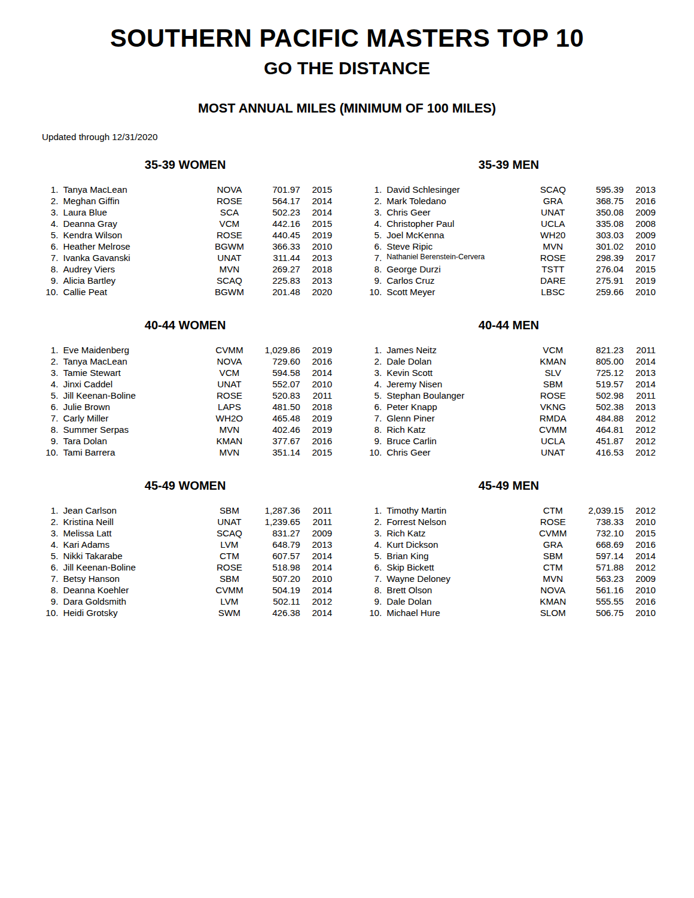SOUTHERN PACIFIC MASTERS TOP 10
GO THE DISTANCE
MOST ANNUAL MILES (MINIMUM OF 100 MILES)
Updated through 12/31/2020
35-39 WOMEN
| 1. | Tanya MacLean | NOVA | 701.97 | 2015 |
| 2. | Meghan Giffin | ROSE | 564.17 | 2014 |
| 3. | Laura Blue | SCA | 502.23 | 2014 |
| 4. | Deanna Gray | VCM | 442.16 | 2015 |
| 5. | Kendra Wilson | ROSE | 440.45 | 2019 |
| 6. | Heather Melrose | BGWM | 366.33 | 2010 |
| 7. | Ivanka Gavanski | UNAT | 311.44 | 2013 |
| 8. | Audrey Viers | MVN | 269.27 | 2018 |
| 9. | Alicia Bartley | SCAQ | 225.83 | 2013 |
| 10. | Callie Peat | BGWM | 201.48 | 2020 |
35-39 MEN
| 1. | David Schlesinger | SCAQ | 595.39 | 2013 |
| 2. | Mark Toledano | GRA | 368.75 | 2016 |
| 3. | Chris Geer | UNAT | 350.08 | 2009 |
| 4. | Christopher Paul | UCLA | 335.08 | 2008 |
| 5. | Joel McKenna | WH20 | 303.03 | 2009 |
| 6. | Steve Ripic | MVN | 301.02 | 2010 |
| 7. | Nathaniel Berenstein-Cervera | ROSE | 298.39 | 2017 |
| 8. | George Durzi | TSTT | 276.04 | 2015 |
| 9. | Carlos Cruz | DARE | 275.91 | 2019 |
| 10. | Scott Meyer | LBSC | 259.66 | 2010 |
40-44 WOMEN
| 1. | Eve Maidenberg | CVMM | 1,029.86 | 2019 |
| 2. | Tanya MacLean | NOVA | 729.60 | 2016 |
| 3. | Tamie Stewart | VCM | 594.58 | 2014 |
| 4. | Jinxi Caddel | UNAT | 552.07 | 2010 |
| 5. | Jill Keenan-Boline | ROSE | 520.83 | 2011 |
| 6. | Julie Brown | LAPS | 481.50 | 2018 |
| 7. | Carly Miller | WH2O | 465.48 | 2019 |
| 8. | Summer Serpas | MVN | 402.46 | 2019 |
| 9. | Tara Dolan | KMAN | 377.67 | 2016 |
| 10. | Tami Barrera | MVN | 351.14 | 2015 |
40-44 MEN
| 1. | James Neitz | VCM | 821.23 | 2011 |
| 2. | Dale Dolan | KMAN | 805.00 | 2014 |
| 3. | Kevin Scott | SLV | 725.12 | 2013 |
| 4. | Jeremy Nisen | SBM | 519.57 | 2014 |
| 5. | Stephan Boulanger | ROSE | 502.98 | 2011 |
| 6. | Peter Knapp | VKNG | 502.38 | 2013 |
| 7. | Glenn Piner | RMDA | 484.88 | 2012 |
| 8. | Rich Katz | CVMM | 464.81 | 2012 |
| 9. | Bruce Carlin | UCLA | 451.87 | 2012 |
| 10. | Chris Geer | UNAT | 416.53 | 2012 |
45-49 WOMEN
| 1. | Jean Carlson | SBM | 1,287.36 | 2011 |
| 2. | Kristina Neill | UNAT | 1,239.65 | 2011 |
| 3. | Melissa Latt | SCAQ | 831.27 | 2009 |
| 4. | Kari Adams | LVM | 648.79 | 2013 |
| 5. | Nikki Takarabe | CTM | 607.57 | 2014 |
| 6. | Jill Keenan-Boline | ROSE | 518.98 | 2014 |
| 7. | Betsy Hanson | SBM | 507.20 | 2010 |
| 8. | Deanna Koehler | CVMM | 504.19 | 2014 |
| 9. | Dara Goldsmith | LVM | 502.11 | 2012 |
| 10. | Heidi Grotsky | SWM | 426.38 | 2014 |
45-49 MEN
| 1. | Timothy Martin | CTM | 2,039.15 | 2012 |
| 2. | Forrest Nelson | ROSE | 738.33 | 2010 |
| 3. | Rich Katz | CVMM | 732.10 | 2015 |
| 4. | Kurt Dickson | GRA | 668.69 | 2016 |
| 5. | Brian King | SBM | 597.14 | 2014 |
| 6. | Skip Bickett | CTM | 571.88 | 2012 |
| 7. | Wayne Deloney | MVN | 563.23 | 2009 |
| 8. | Brett Olson | NOVA | 561.16 | 2010 |
| 9. | Dale Dolan | KMAN | 555.55 | 2016 |
| 10. | Michael Hure | SLOM | 506.75 | 2010 |